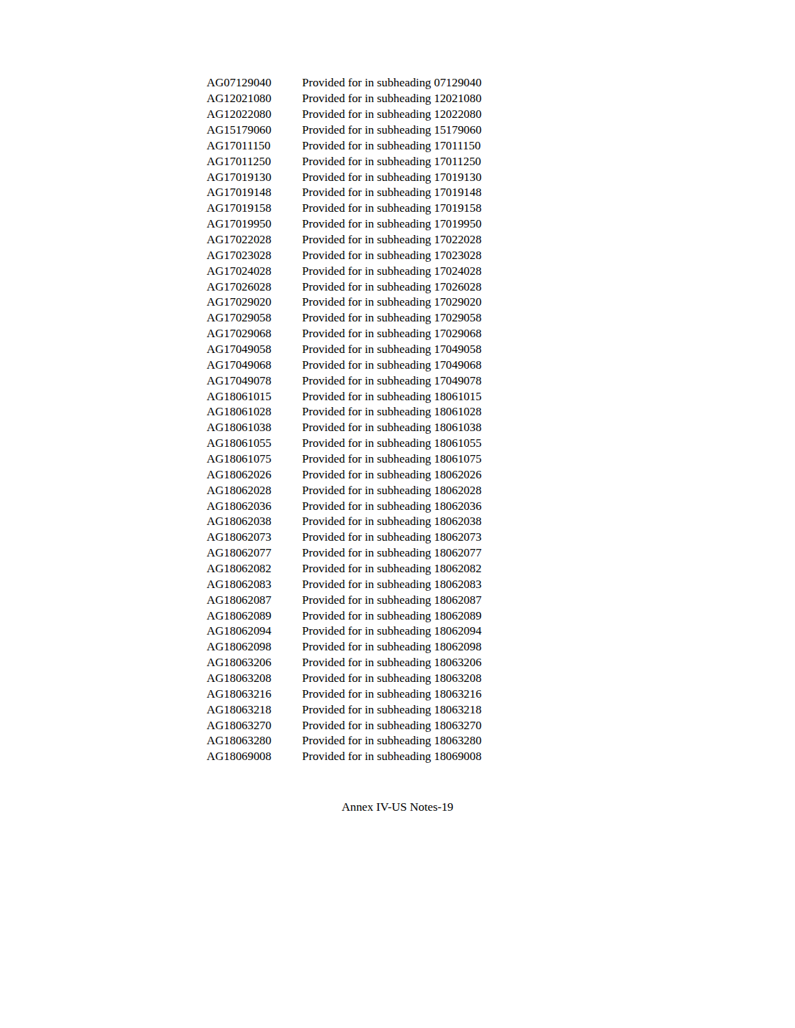AG07129040 Provided for in subheading 07129040
AG12021080 Provided for in subheading 12021080
AG12022080 Provided for in subheading 12022080
AG15179060 Provided for in subheading 15179060
AG17011150 Provided for in subheading 17011150
AG17011250 Provided for in subheading 17011250
AG17019130 Provided for in subheading 17019130
AG17019148 Provided for in subheading 17019148
AG17019158 Provided for in subheading 17019158
AG17019950 Provided for in subheading 17019950
AG17022028 Provided for in subheading 17022028
AG17023028 Provided for in subheading 17023028
AG17024028 Provided for in subheading 17024028
AG17026028 Provided for in subheading 17026028
AG17029020 Provided for in subheading 17029020
AG17029058 Provided for in subheading 17029058
AG17029068 Provided for in subheading 17029068
AG17049058 Provided for in subheading 17049058
AG17049068 Provided for in subheading 17049068
AG17049078 Provided for in subheading 17049078
AG18061015 Provided for in subheading 18061015
AG18061028 Provided for in subheading 18061028
AG18061038 Provided for in subheading 18061038
AG18061055 Provided for in subheading 18061055
AG18061075 Provided for in subheading 18061075
AG18062026 Provided for in subheading 18062026
AG18062028 Provided for in subheading 18062028
AG18062036 Provided for in subheading 18062036
AG18062038 Provided for in subheading 18062038
AG18062073 Provided for in subheading 18062073
AG18062077 Provided for in subheading 18062077
AG18062082 Provided for in subheading 18062082
AG18062083 Provided for in subheading 18062083
AG18062087 Provided for in subheading 18062087
AG18062089 Provided for in subheading 18062089
AG18062094 Provided for in subheading 18062094
AG18062098 Provided for in subheading 18062098
AG18063206 Provided for in subheading 18063206
AG18063208 Provided for in subheading 18063208
AG18063216 Provided for in subheading 18063216
AG18063218 Provided for in subheading 18063218
AG18063270 Provided for in subheading 18063270
AG18063280 Provided for in subheading 18063280
AG18069008 Provided for in subheading 18069008
Annex IV-US Notes-19